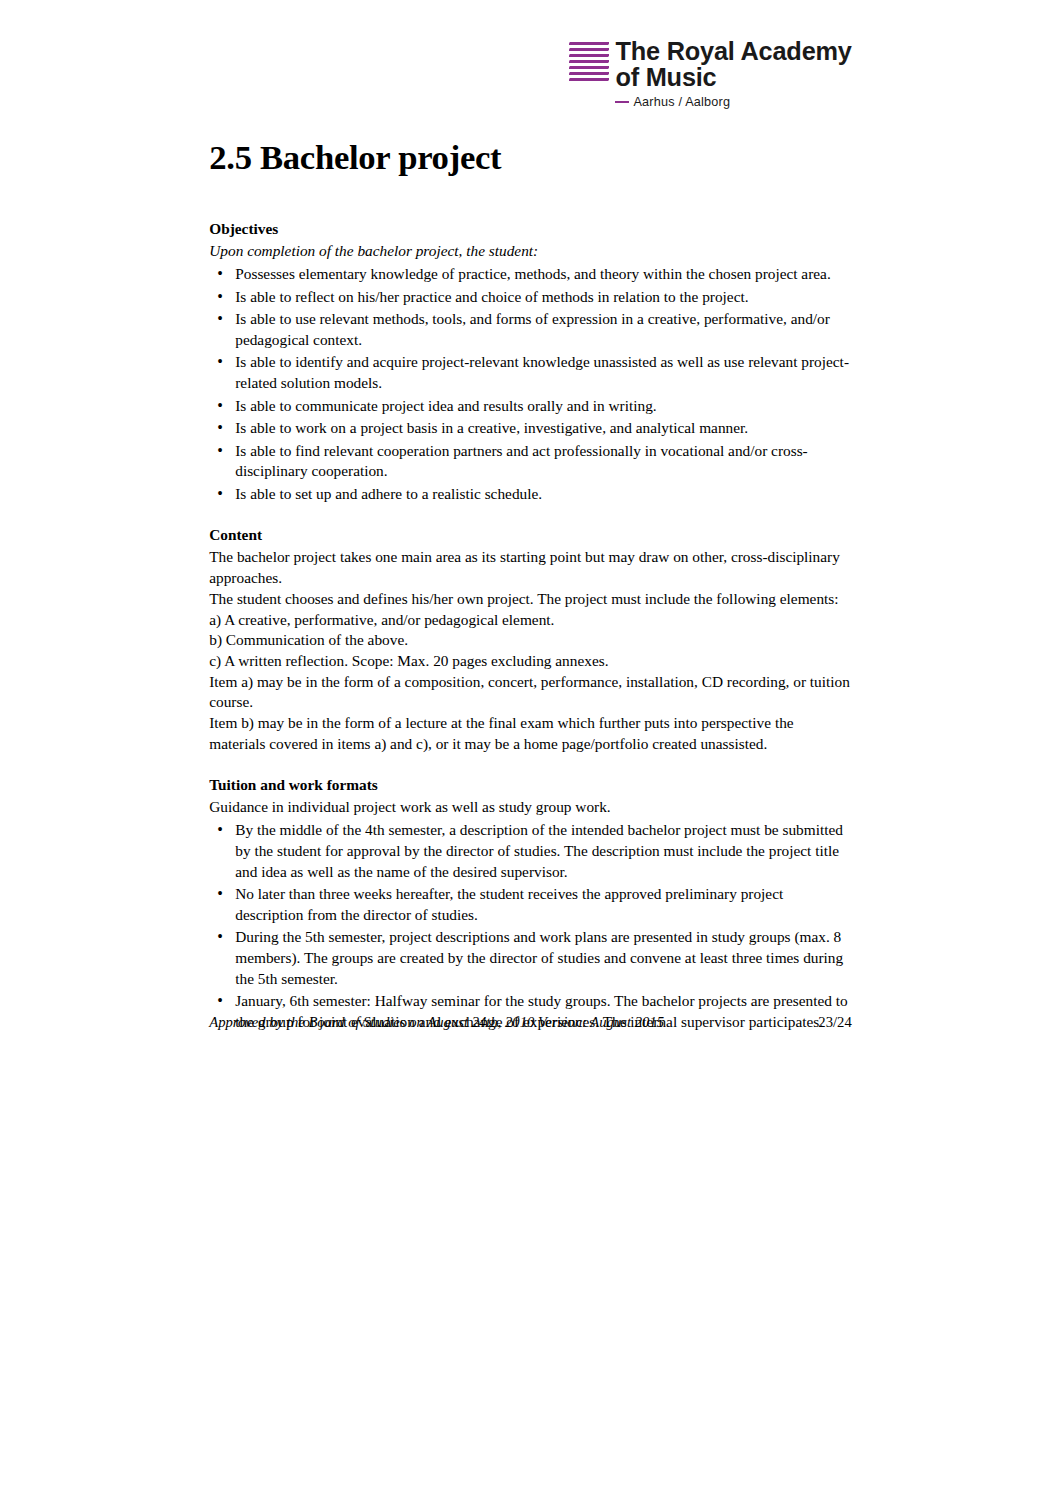The Royal Academy
of Music
Aarhus / Aalborg
2.5 Bachelor project
Objectives
Upon completion of the bachelor project, the student:
Possesses elementary knowledge of practice, methods, and theory within the chosen project area.
Is able to reflect on his/her practice and choice of methods in relation to the project.
Is able to use relevant methods, tools, and forms of expression in a creative, performative, and/or pedagogical context.
Is able to identify and acquire project-relevant knowledge unassisted as well as use relevant project-related solution models.
Is able to communicate project idea and results orally and in writing.
Is able to work on a project basis in a creative, investigative, and analytical manner.
Is able to find relevant cooperation partners and act professionally in vocational and/or cross-disciplinary cooperation.
Is able to set up and adhere to a realistic schedule.
Content
The bachelor project takes one main area as its starting point but may draw on other, cross-disciplinary approaches.
The student chooses and defines his/her own project. The project must include the following elements:
a) A creative, performative, and/or pedagogical element.
b) Communication of the above.
c) A written reflection. Scope: Max. 20 pages excluding annexes.
Item a) may be in the form of a composition, concert, performance, installation, CD recording, or tuition course.
Item b) may be in the form of a lecture at the final exam which further puts into perspective the materials covered in items a) and c), or it may be a home page/portfolio created unassisted.
Tuition and work formats
Guidance in individual project work as well as study group work.
By the middle of the 4th semester, a description of the intended bachelor project must be submitted by the student for approval by the director of studies. The description must include the project title and idea as well as the name of the desired supervisor.
No later than three weeks hereafter, the student receives the approved preliminary project description from the director of studies.
During the 5th semester, project descriptions and work plans are presented in study groups (max. 8 members). The groups are created by the director of studies and convene at least three times during the 5th semester.
January, 6th semester: Halfway seminar for the study groups. The bachelor projects are presented to the group for joint evaluation and exchange of experiences. The internal supervisor participates.
Approved by the Board of Studies on August 24th, 2010 Version: August 2015 23/24